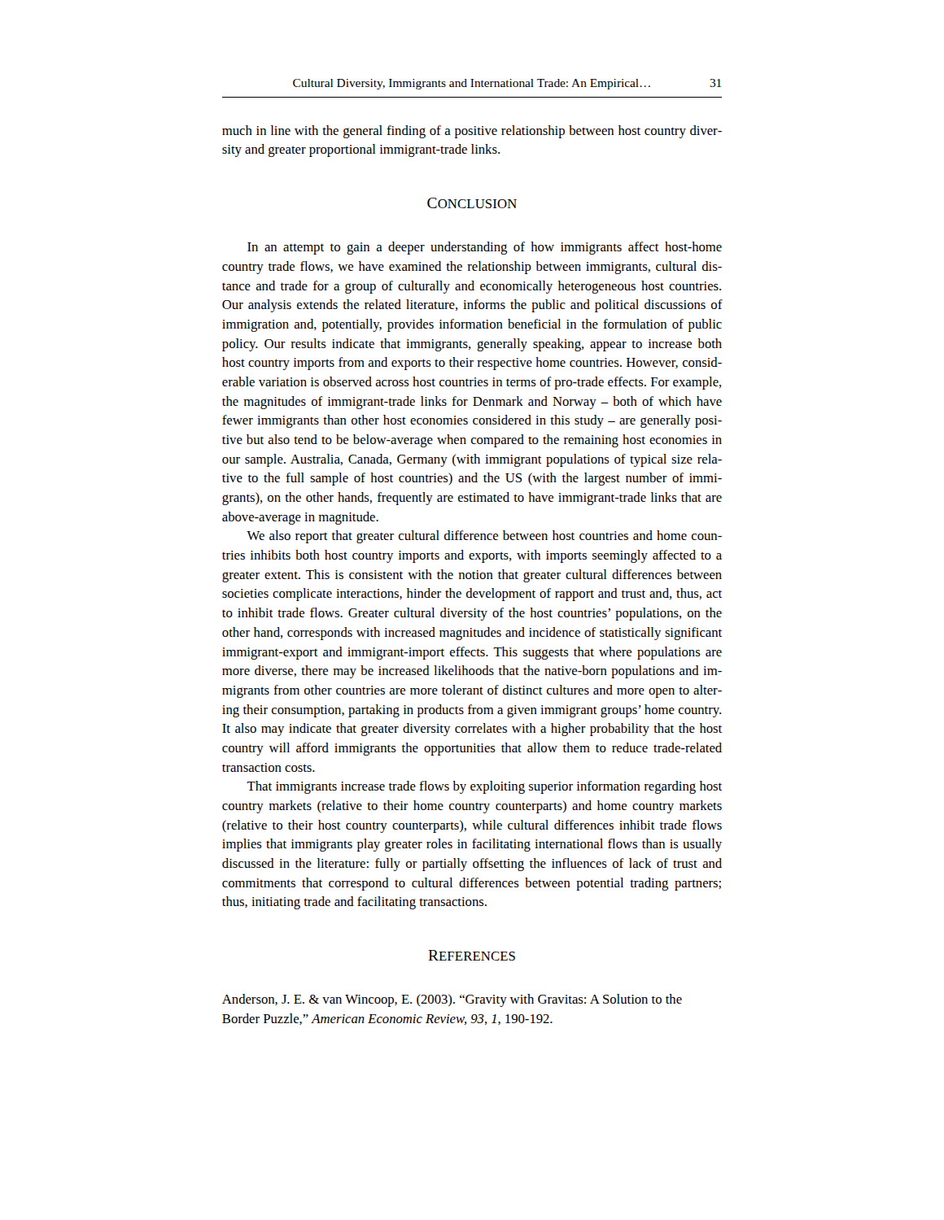Cultural Diversity, Immigrants and International Trade: An Empirical… 31
much in line with the general finding of a positive relationship between host country diversity and greater proportional immigrant-trade links.
CONCLUSION
In an attempt to gain a deeper understanding of how immigrants affect host-home country trade flows, we have examined the relationship between immigrants, cultural distance and trade for a group of culturally and economically heterogeneous host countries. Our analysis extends the related literature, informs the public and political discussions of immigration and, potentially, provides information beneficial in the formulation of public policy. Our results indicate that immigrants, generally speaking, appear to increase both host country imports from and exports to their respective home countries. However, considerable variation is observed across host countries in terms of pro-trade effects. For example, the magnitudes of immigrant-trade links for Denmark and Norway – both of which have fewer immigrants than other host economies considered in this study – are generally positive but also tend to be below-average when compared to the remaining host economies in our sample. Australia, Canada, Germany (with immigrant populations of typical size relative to the full sample of host countries) and the US (with the largest number of immigrants), on the other hands, frequently are estimated to have immigrant-trade links that are above-average in magnitude.
We also report that greater cultural difference between host countries and home countries inhibits both host country imports and exports, with imports seemingly affected to a greater extent. This is consistent with the notion that greater cultural differences between societies complicate interactions, hinder the development of rapport and trust and, thus, act to inhibit trade flows. Greater cultural diversity of the host countries’ populations, on the other hand, corresponds with increased magnitudes and incidence of statistically significant immigrant-export and immigrant-import effects. This suggests that where populations are more diverse, there may be increased likelihoods that the native-born populations and immigrants from other countries are more tolerant of distinct cultures and more open to altering their consumption, partaking in products from a given immigrant groups’ home country. It also may indicate that greater diversity correlates with a higher probability that the host country will afford immigrants the opportunities that allow them to reduce trade-related transaction costs.
That immigrants increase trade flows by exploiting superior information regarding host country markets (relative to their home country counterparts) and home country markets (relative to their host country counterparts), while cultural differences inhibit trade flows implies that immigrants play greater roles in facilitating international flows than is usually discussed in the literature: fully or partially offsetting the influences of lack of trust and commitments that correspond to cultural differences between potential trading partners; thus, initiating trade and facilitating transactions.
REFERENCES
Anderson, J. E. & van Wincoop, E. (2003). “Gravity with Gravitas: A Solution to the Border Puzzle,” American Economic Review, 93, 1, 190-192.